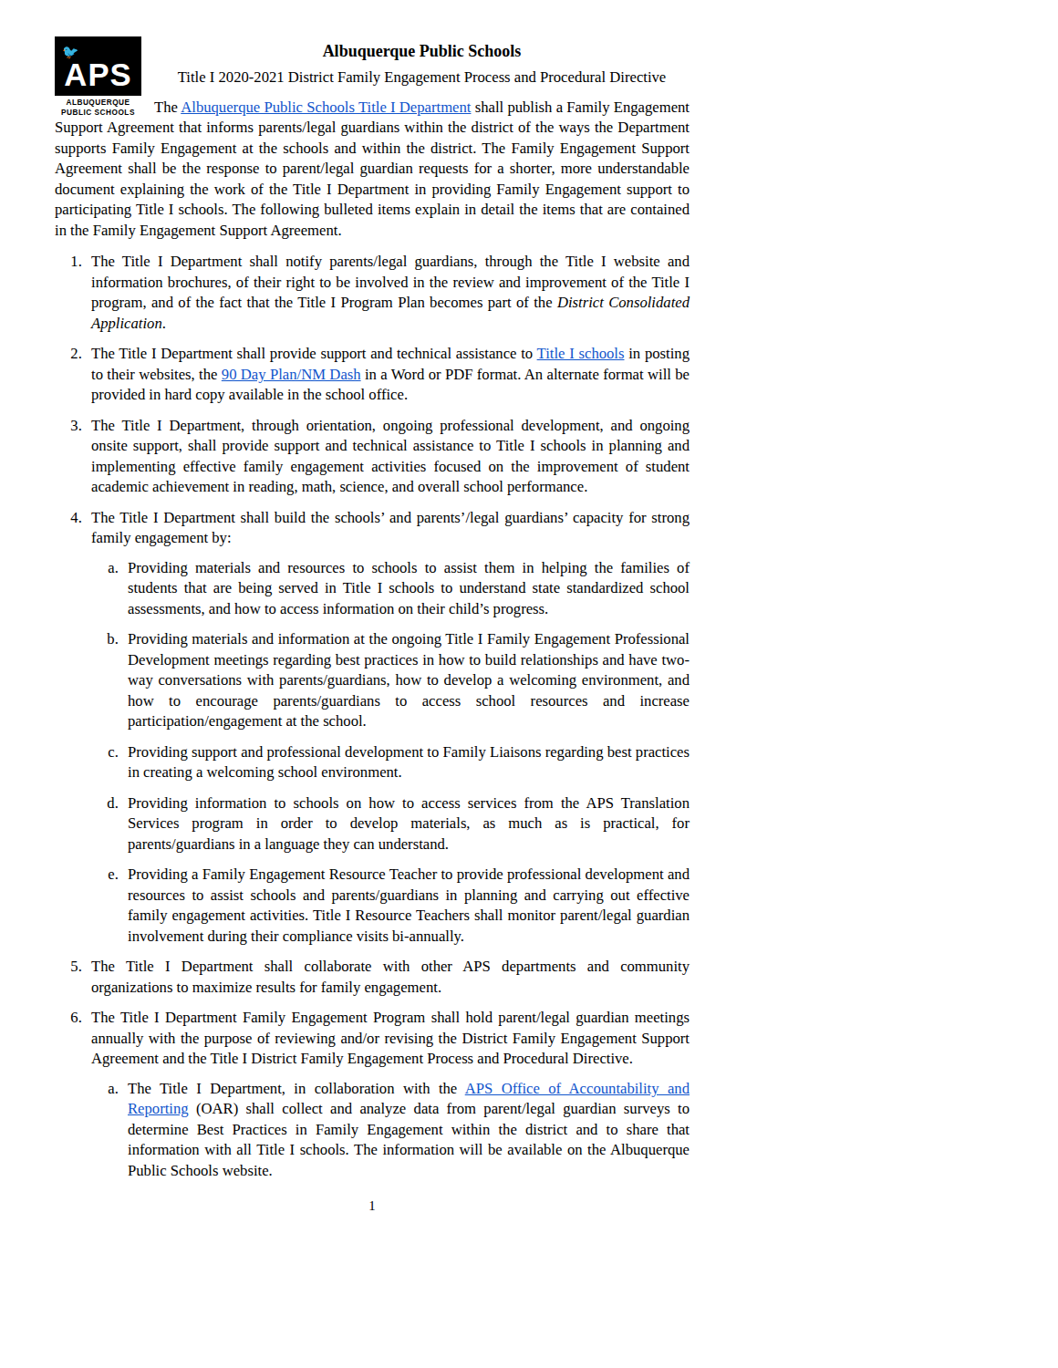🐦 APS
ALBUQUERQUE
PUBLIC SCHOOLS
Albuquerque Public Schools
Title I 2020-2021 District Family Engagement Process and Procedural Directive
The Albuquerque Public Schools Title I Department shall publish a Family Engagement Support Agreement that informs parents/legal guardians within the district of the ways the Department supports Family Engagement at the schools and within the district. The Family Engagement Support Agreement shall be the response to parent/legal guardian requests for a shorter, more understandable document explaining the work of the Title I Department in providing Family Engagement support to participating Title I schools. The following bulleted items explain in detail the items that are contained in the Family Engagement Support Agreement.
The Title I Department shall notify parents/legal guardians, through the Title I website and information brochures, of their right to be involved in the review and improvement of the Title I program, and of the fact that the Title I Program Plan becomes part of the District Consolidated Application.
The Title I Department shall provide support and technical assistance to Title I schools in posting to their websites, the 90 Day Plan/NM Dash in a Word or PDF format. An alternate format will be provided in hard copy available in the school office.
The Title I Department, through orientation, ongoing professional development, and ongoing onsite support, shall provide support and technical assistance to Title I schools in planning and implementing effective family engagement activities focused on the improvement of student academic achievement in reading, math, science, and overall school performance.
The Title I Department shall build the schools’ and parents’/legal guardians’ capacity for strong family engagement by:
Providing materials and resources to schools to assist them in helping the families of students that are being served in Title I schools to understand state standardized school assessments, and how to access information on their child’s progress.
Providing materials and information at the ongoing Title I Family Engagement Professional Development meetings regarding best practices in how to build relationships and have two-way conversations with parents/guardians, how to develop a welcoming environment, and how to encourage parents/guardians to access school resources and increase participation/engagement at the school.
Providing support and professional development to Family Liaisons regarding best practices in creating a welcoming school environment.
Providing information to schools on how to access services from the APS Translation Services program in order to develop materials, as much as is practical, for parents/guardians in a language they can understand.
Providing a Family Engagement Resource Teacher to provide professional development and resources to assist schools and parents/guardians in planning and carrying out effective family engagement activities. Title I Resource Teachers shall monitor parent/legal guardian involvement during their compliance visits bi-annually.
The Title I Department shall collaborate with other APS departments and community organizations to maximize results for family engagement.
The Title I Department Family Engagement Program shall hold parent/legal guardian meetings annually with the purpose of reviewing and/or revising the District Family Engagement Support Agreement and the Title I District Family Engagement Process and Procedural Directive.
The Title I Department, in collaboration with the APS Office of Accountability and Reporting (OAR) shall collect and analyze data from parent/legal guardian surveys to determine Best Practices in Family Engagement within the district and to share that information with all Title I schools. The information will be available on the Albuquerque Public Schools website.
1